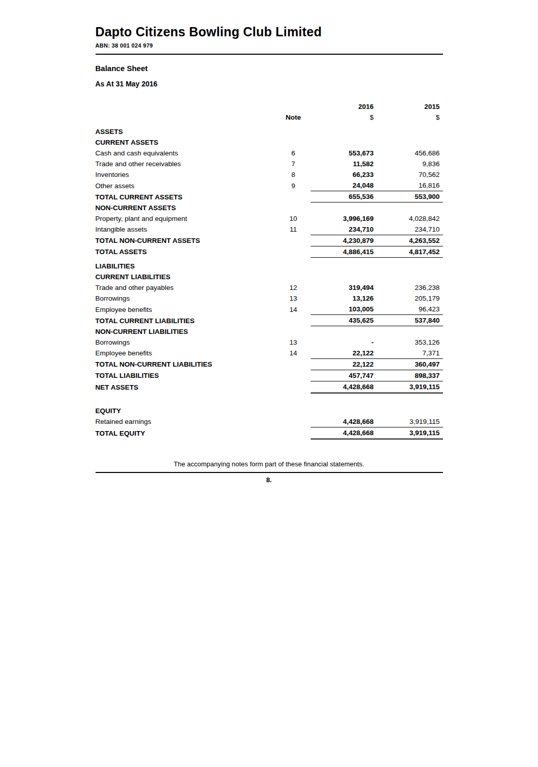Dapto Citizens Bowling Club Limited
ABN: 38 001 024 979
Balance Sheet
As At 31 May 2016
| | | 2016 | 2015 |
| --- | --- | --- | --- |
| | Note | $ | $ |
| ASSETS | | | |
| CURRENT ASSETS | | | |
| Cash and cash equivalents | 6 | 553,673 | 456,686 |
| Trade and other receivables | 7 | 11,582 | 9,836 |
| Inventories | 8 | 66,233 | 70,562 |
| Other assets | 9 | 24,048 | 16,816 |
| TOTAL CURRENT ASSETS | | 655,536 | 553,900 |
| NON-CURRENT ASSETS | | | |
| Property, plant and equipment | 10 | 3,996,169 | 4,028,842 |
| Intangible assets | 11 | 234,710 | 234,710 |
| TOTAL NON-CURRENT ASSETS | | 4,230,879 | 4,263,552 |
| TOTAL ASSETS | | 4,886,415 | 4,817,452 |
| LIABILITIES | | | |
| CURRENT LIABILITIES | | | |
| Trade and other payables | 12 | 319,494 | 236,238 |
| Borrowings | 13 | 13,126 | 205,179 |
| Employee benefits | 14 | 103,005 | 96,423 |
| TOTAL CURRENT LIABILITIES | | 435,625 | 537,840 |
| NON-CURRENT LIABILITIES | | | |
| Borrowings | 13 | - | 353,126 |
| Employee benefits | 14 | 22,122 | 7,371 |
| TOTAL NON-CURRENT LIABILITIES | | 22,122 | 360,497 |
| TOTAL LIABILITIES | | 457,747 | 898,337 |
| NET ASSETS | | 4,428,668 | 3,919,115 |
| EQUITY | | | |
| Retained earnings | | 4,428,668 | 3,919,115 |
| TOTAL EQUITY | | 4,428,668 | 3,919,115 |
The accompanying notes form part of these financial statements.
8.